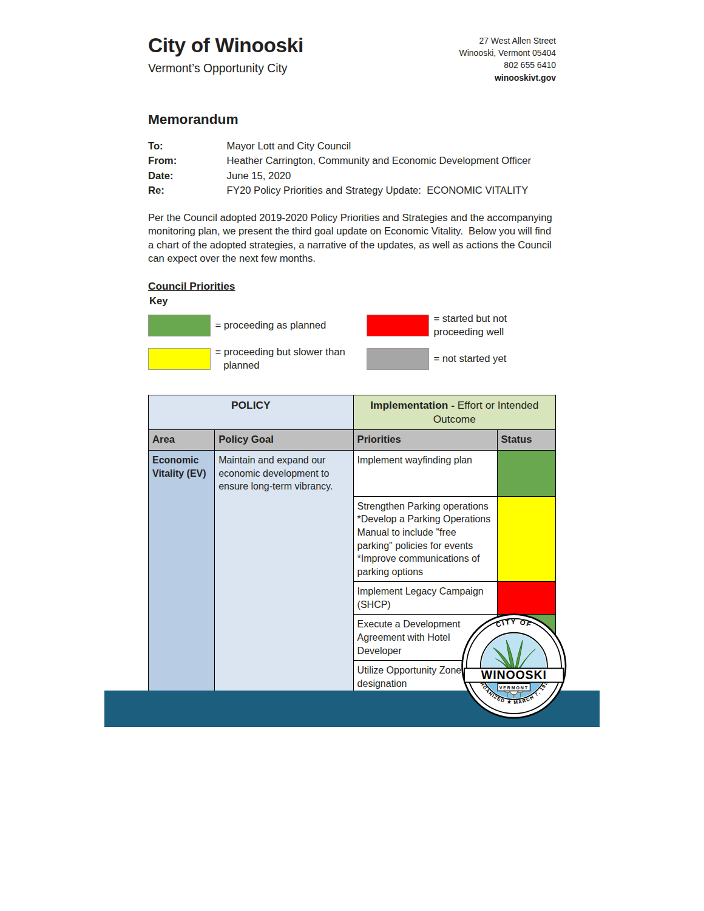City of Winooski
Vermont’s Opportunity City
27 West Allen Street
Winooski, Vermont 05404
802 655 6410
winooskivt.gov
Memorandum
| To: | Mayor Lott and City Council |
| From: | Heather Carrington, Community and Economic Development Officer |
| Date: | June 15, 2020 |
| Re: | FY20 Policy Priorities and Strategy Update: ECONOMIC VITALITY |
Per the Council adopted 2019-2020 Policy Priorities and Strategies and the accompanying monitoring plan, we present the third goal update on Economic Vitality. Below you will find a chart of the adopted strategies, a narrative of the updates, as well as actions the Council can expect over the next few months.
Council Priorities
Key
| | = proceeding as planned | | = started but not proceeding well |
| | = proceeding but slower than planned | | = not started yet |
| POLICY | Implementation - Effort or Intended Outcome |
| --- | --- |
| Area | Policy Goal | Priorities | Status |
| Economic Vitality (EV) | Maintain and expand our economic development to ensure long-term vibrancy. | Implement wayfinding plan | |
| Strengthen Parking operations *Develop a Parking Operations Manual to include "free parking" policies for events *Improve communications of parking options | |
| Implement Legacy Campaign (SHCP) | |
| Execute a Development Agreement with Hotel Developer | |
| Utilize Opportunity Zone designation | |
| Historic Preservation planning (H) | |
CITY OF ORGANIZED ★ MARCH 7, 1922 WINOOSKI VERMONT